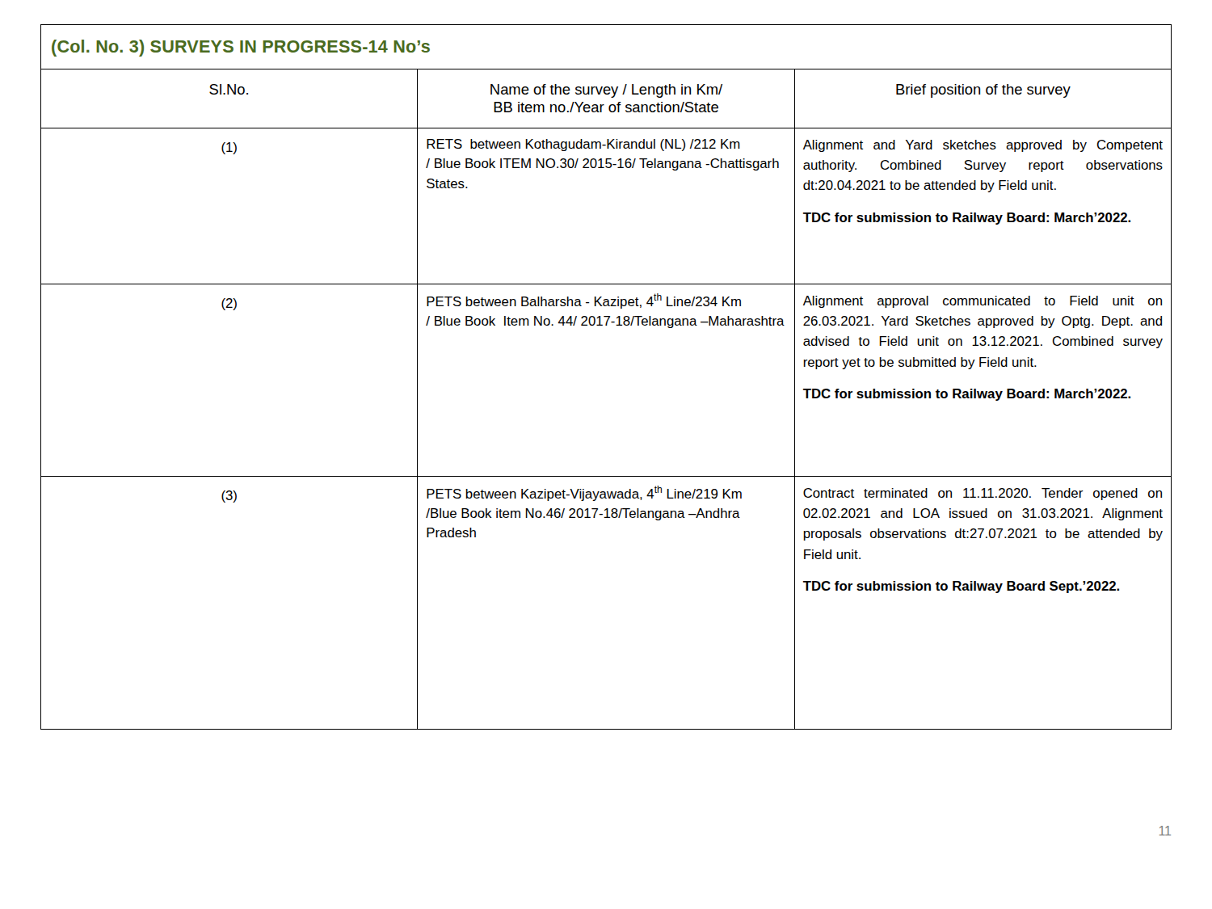| (Col. No. 3) SURVEYS IN PROGRESS-14 No’s |
| Sl.No. | Name of the survey / Length in Km/ BB item no./Year of sanction/State | Brief position of the survey |
| (1) | RETS between Kothagudam-Kirandul (NL) /212 Km / Blue Book ITEM NO.30/ 2015-16/ Telangana -Chattisgarh States. | Alignment and Yard sketches approved by Competent authority. Combined Survey report observations dt:20.04.2021 to be attended by Field unit. TDC for submission to Railway Board: March’2022. |
| (2) | PETS between Balharsha - Kazipet, 4 th Line/234 Km / Blue Book Item No. 44/ 2017-18/Telangana –Maharashtra | Alignment approval communicated to Field unit on 26.03.2021. Yard Sketches approved by Optg. Dept. and advised to Field unit on 13.12.2021. Combined survey report yet to be submitted by Field unit. TDC for submission to Railway Board: March’2022. |
| (3) | PETS between Kazipet-Vijayawada, 4 th Line/219 Km /Blue Book item No.46/ 2017-18/Telangana –Andhra Pradesh | Contract terminated on 11.11.2020. Tender opened on 02.02.2021 and LOA issued on 31.03.2021. Alignment proposals observations dt:27.07.2021 to be attended by Field unit. TDC for submission to Railway Board Sept.’2022. |
11